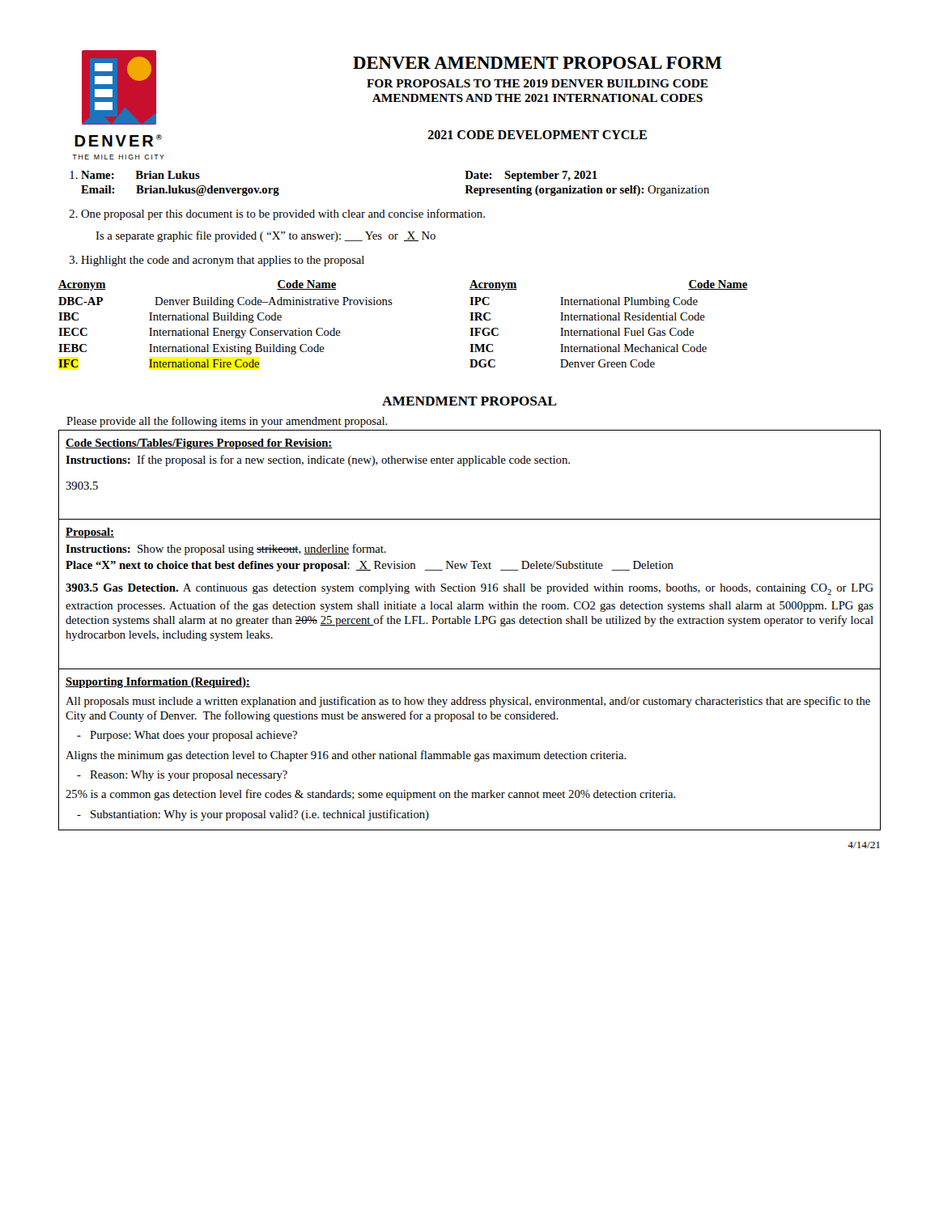DENVER®
THE MILE HIGH CITY
DENVER AMENDMENT PROPOSAL FORM
FOR PROPOSALS TO THE 2019 DENVER BUILDING CODE
AMENDMENTS AND THE 2021 INTERNATIONAL CODES
2021 CODE DEVELOPMENT CYCLE
Name: Brian Lukus
Email: Brian.lukus@denvergov.org
Date: September 7, 2021
Representing (organization or self): Organization
One proposal per this document is to be provided with clear and concise information.
Is a separate graphic file provided ( “X” to answer): ___ Yes or X No
Highlight the code and acronym that applies to the proposal
| Acronym | Code Name | Acronym | Code Name |
| --- | --- | --- | --- |
| DBC-AP | Denver Building Code–Administrative Provisions | IPC | International Plumbing Code |
| IBC | International Building Code | IRC | International Residential Code |
| IECC | International Energy Conservation Code | IFGC | International Fuel Gas Code |
| IEBC | International Existing Building Code | IMC | International Mechanical Code |
| IFC | International Fire Code | DGC | Denver Green Code |
AMENDMENT PROPOSAL
Please provide all the following items in your amendment proposal.
Code Sections/Tables/Figures Proposed for Revision:
Instructions: If the proposal is for a new section, indicate (new), otherwise enter applicable code section.
3903.5
Proposal:
Instructions: Show the proposal using strikeout, underline format.
Place “X” next to choice that best defines your proposal: X Revision ___ New Text ___ Delete/Substitute ___ Deletion
3903.5 Gas Detection. A continuous gas detection system complying with Section 916 shall be provided within rooms, booths, or hoods, containing CO2 or LPG extraction processes. Actuation of the gas detection system shall initiate a local alarm within the room. CO2 gas detection systems shall alarm at 5000ppm. LPG gas detection systems shall alarm at no greater than 20% 25 percent of the LFL. Portable LPG gas detection shall be utilized by the extraction system operator to verify local hydrocarbon levels, including system leaks.
Supporting Information (Required):
All proposals must include a written explanation and justification as to how they address physical, environmental, and/or customary characteristics that are specific to the City and County of Denver. The following questions must be answered for a proposal to be considered.
Purpose: What does your proposal achieve?
Aligns the minimum gas detection level to Chapter 916 and other national flammable gas maximum detection criteria.
Reason: Why is your proposal necessary?
25% is a common gas detection level fire codes & standards; some equipment on the marker cannot meet 20% detection criteria.
Substantiation: Why is your proposal valid? (i.e. technical justification)
4/14/21